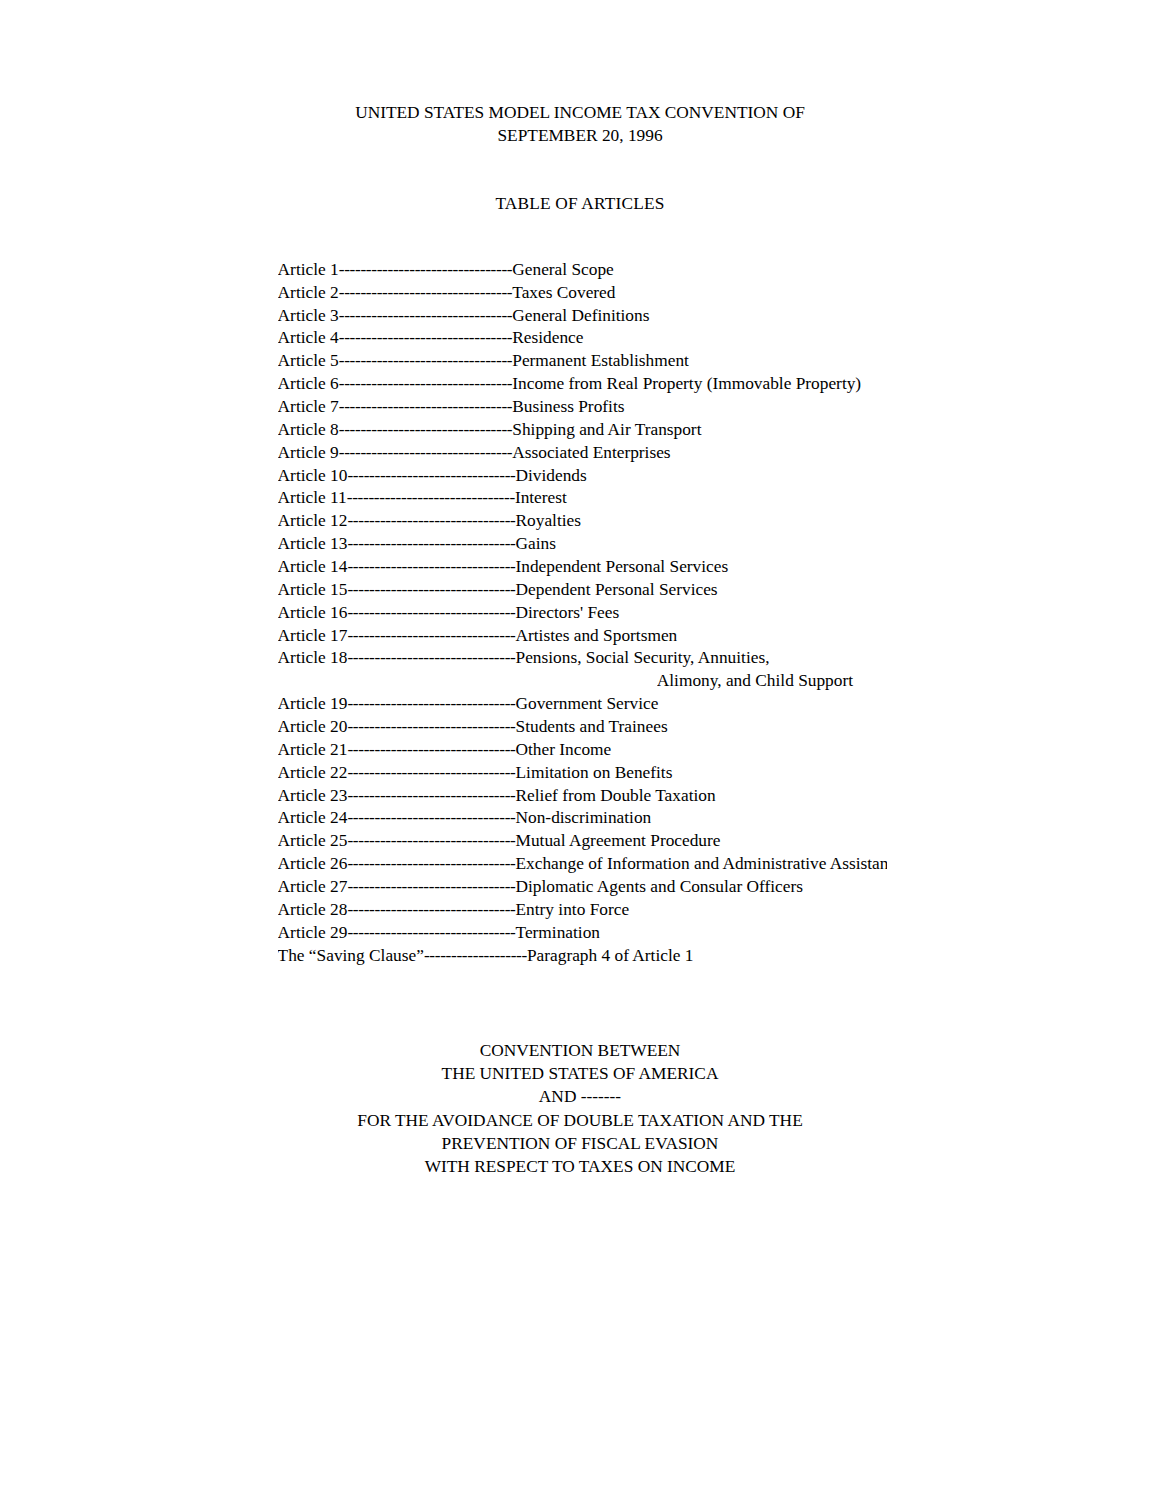UNITED STATES MODEL INCOME TAX CONVENTION OF
SEPTEMBER 20, 1996
TABLE OF ARTICLES
Article 1--------------------------------General Scope
Article 2--------------------------------Taxes Covered
Article 3--------------------------------General Definitions
Article 4--------------------------------Residence
Article 5--------------------------------Permanent Establishment
Article 6--------------------------------Income from Real Property (Immovable Property)
Article 7--------------------------------Business Profits
Article 8--------------------------------Shipping and Air Transport
Article 9--------------------------------Associated Enterprises
Article 10-------------------------------Dividends
Article 11-------------------------------Interest
Article 12-------------------------------Royalties
Article 13-------------------------------Gains
Article 14-------------------------------Independent Personal Services
Article 15-------------------------------Dependent Personal Services
Article 16-------------------------------Directors' Fees
Article 17-------------------------------Artistes and Sportsmen
Article 18-------------------------------Pensions, Social Security, Annuities,
Alimony, and Child Support
Article 19-------------------------------Government Service
Article 20-------------------------------Students and Trainees
Article 21-------------------------------Other Income
Article 22-------------------------------Limitation on Benefits
Article 23-------------------------------Relief from Double Taxation
Article 24-------------------------------Non-discrimination
Article 25-------------------------------Mutual Agreement Procedure
Article 26-------------------------------Exchange of Information and Administrative Assistance
Article 27-------------------------------Diplomatic Agents and Consular Officers
Article 28-------------------------------Entry into Force
Article 29-------------------------------Termination
The “Saving Clause”-------------------Paragraph 4 of Article 1
CONVENTION BETWEEN
THE UNITED STATES OF AMERICA
AND -------
FOR THE AVOIDANCE OF DOUBLE TAXATION AND THE
PREVENTION OF FISCAL EVASION
WITH RESPECT TO TAXES ON INCOME